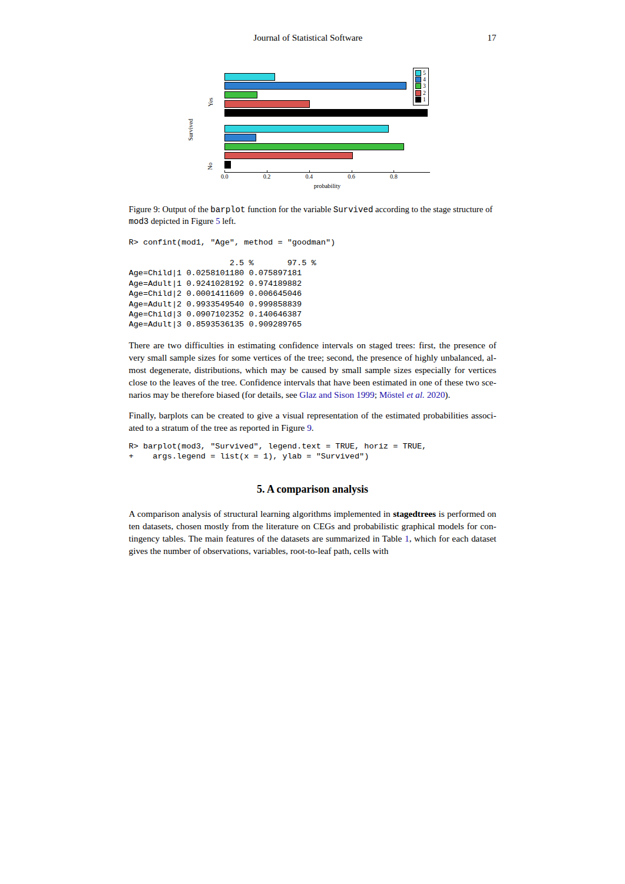Journal of Statistical Software 17
Survived
5
4
3
2
1
0.0
0.2
0.4
0.6
0.8
probability
Yes
No
Figure 9: Output of the barplot function for the variable Survived according to the stage structure of mod3 depicted in Figure 5 left.
R> confint(mod1, "Age", method = "goodman")

                     2.5 %       97.5 %
Age=Child|1 0.0258101180 0.075897181
Age=Adult|1 0.9241028192 0.974189882
Age=Child|2 0.0001411609 0.006645046
Age=Adult|2 0.9933549540 0.999858839
Age=Child|3 0.0907102352 0.140646387
Age=Adult|3 0.8593536135 0.909289765
There are two difficulties in estimating confidence intervals on staged trees: first, the presence of very small sample sizes for some vertices of the tree; second, the presence of highly unbalanced, almost degenerate, distributions, which may be caused by small sample sizes especially for vertices close to the leaves of the tree. Confidence intervals that have been estimated in one of these two scenarios may be therefore biased (for details, see Glaz and Sison 1999; Möstel et al. 2020).
Finally, barplots can be created to give a visual representation of the estimated probabilities associated to a stratum of the tree as reported in Figure 9.
R> barplot(mod3, "Survived", legend.text = TRUE, horiz = TRUE,
+    args.legend = list(x = 1), ylab = "Survived")
5. A comparison analysis
A comparison analysis of structural learning algorithms implemented in stagedtrees is performed on ten datasets, chosen mostly from the literature on CEGs and probabilistic graphical models for contingency tables. The main features of the datasets are summarized in Table 1, which for each dataset gives the number of observations, variables, root-to-leaf path, cells with